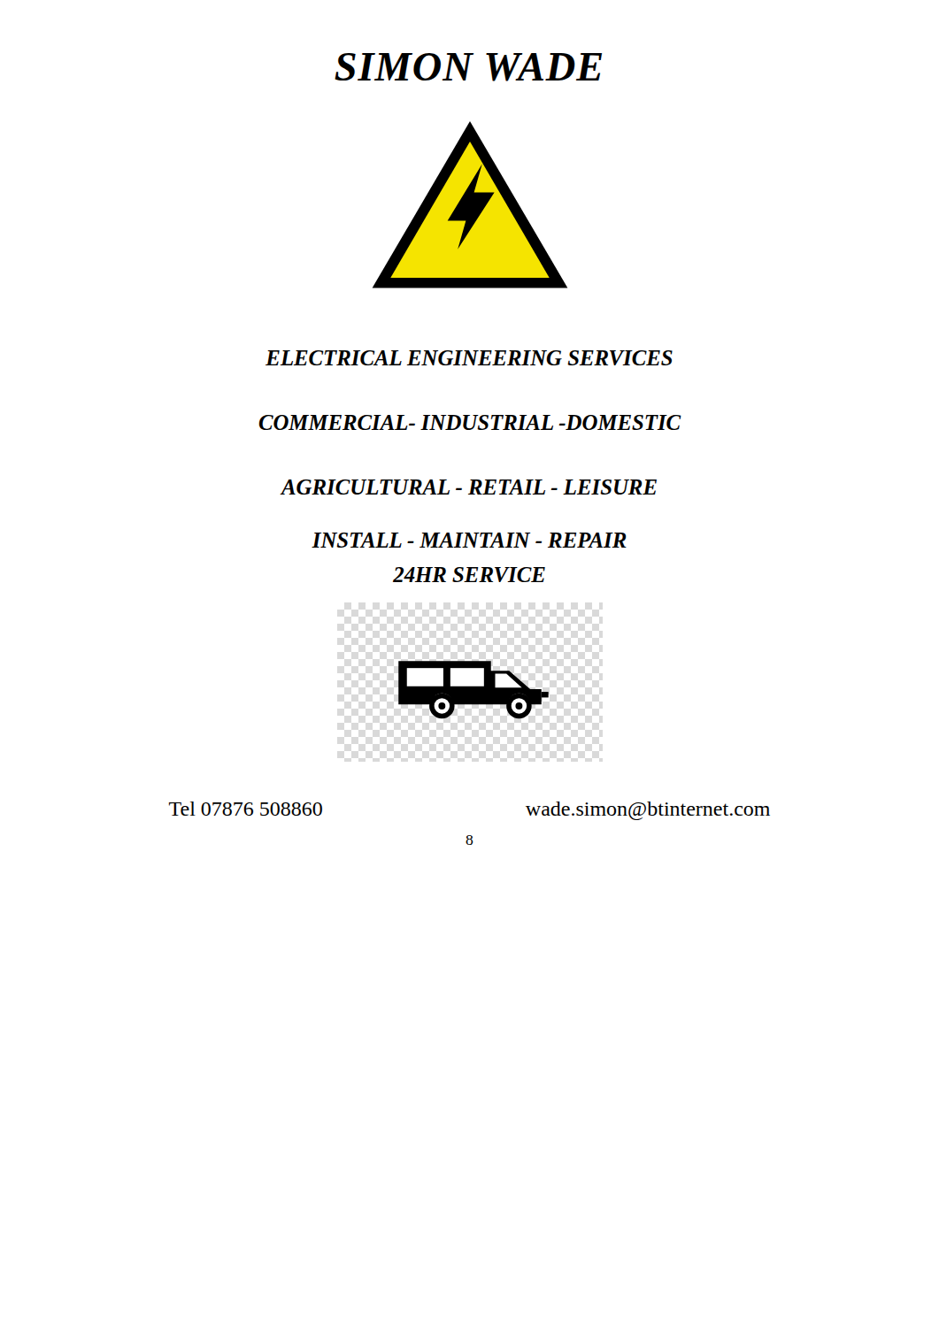SIMON WADE
ELECTRICAL ENGINEERING SERVICES
COMMERCIAL- INDUSTRIAL -DOMESTIC
AGRICULTURAL - RETAIL - LEISURE
INSTALL - MAINTAIN - REPAIR
24HR SERVICE
Tel 07876 508860 wade.simon@btinternet.com
8